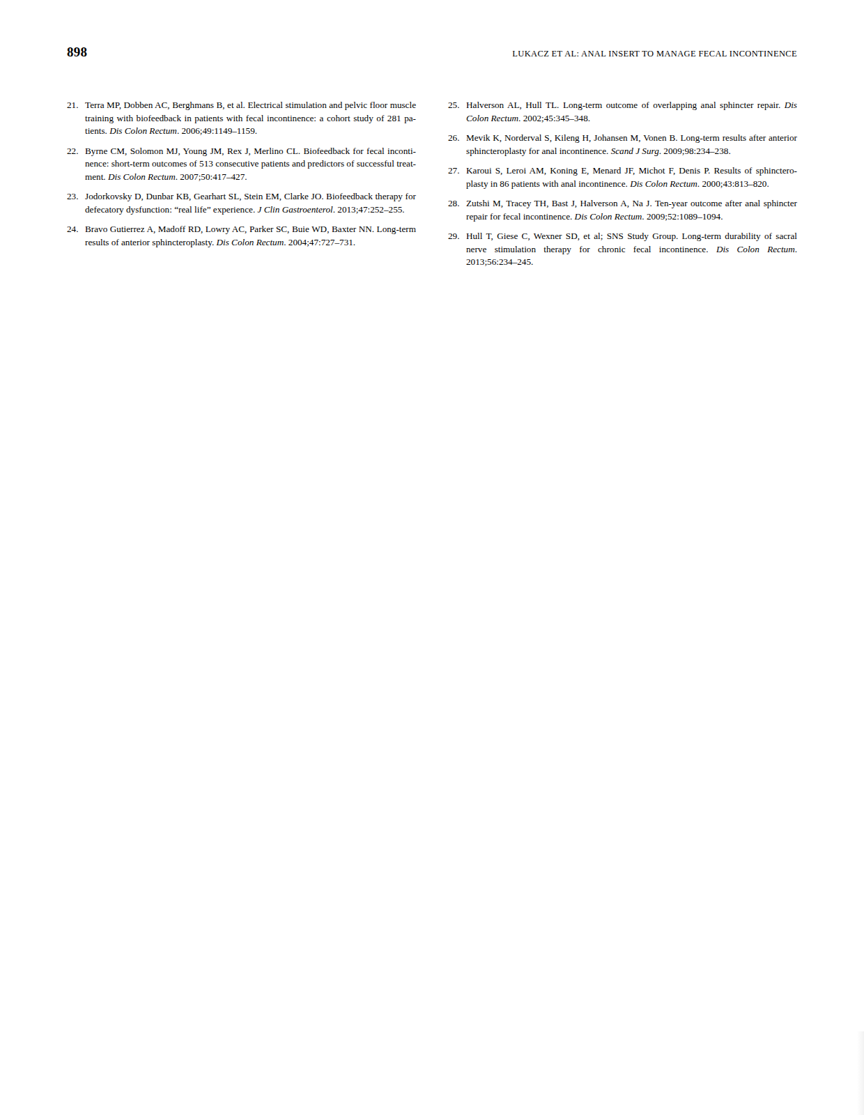898
Lukacz et al: Anal Insert to Manage Fecal Incontinence
Terra MP, Dobben AC, Berghmans B, et al. Electrical stimulation and pelvic floor muscle training with biofeedback in patients with fecal incontinence: a cohort study of 281 patients. Dis Colon Rectum. 2006;49:1149–1159.
Byrne CM, Solomon MJ, Young JM, Rex J, Merlino CL. Biofeedback for fecal incontinence: short-term outcomes of 513 consecutive patients and predictors of successful treatment. Dis Colon Rectum. 2007;50:417–427.
Jodorkovsky D, Dunbar KB, Gearhart SL, Stein EM, Clarke JO. Biofeedback therapy for defecatory dysfunction: “real life” experience. J Clin Gastroenterol. 2013;47:252–255.
Bravo Gutierrez A, Madoff RD, Lowry AC, Parker SC, Buie WD, Baxter NN. Long-term results of anterior sphincteroplasty. Dis Colon Rectum. 2004;47:727–731.
Halverson AL, Hull TL. Long-term outcome of overlapping anal sphincter repair. Dis Colon Rectum. 2002;45:345–348.
Mevik K, Norderval S, Kileng H, Johansen M, Vonen B. Long-term results after anterior sphincteroplasty for anal incontinence. Scand J Surg. 2009;98:234–238.
Karoui S, Leroi AM, Koning E, Menard JF, Michot F, Denis P. Results of sphincteroplasty in 86 patients with anal incontinence. Dis Colon Rectum. 2000;43:813–820.
Zutshi M, Tracey TH, Bast J, Halverson A, Na J. Ten-year outcome after anal sphincter repair for fecal incontinence. Dis Colon Rectum. 2009;52:1089–1094.
Hull T, Giese C, Wexner SD, et al; SNS Study Group. Long-term durability of sacral nerve stimulation therapy for chronic fecal incontinence. Dis Colon Rectum. 2013;56:234–245.